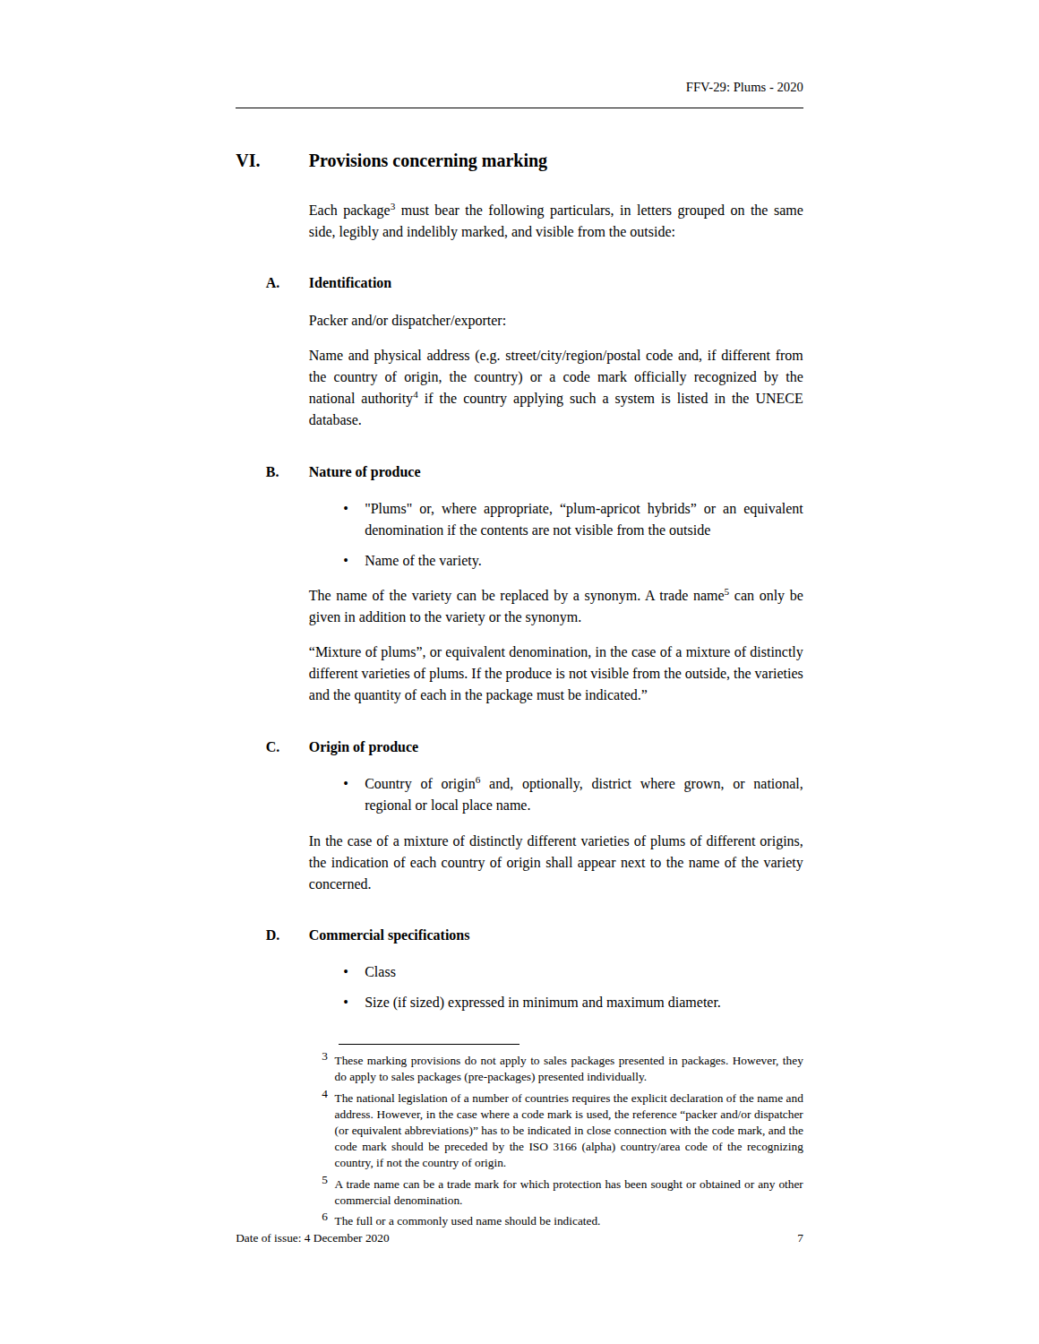FFV-29: Plums - 2020
VI. Provisions concerning marking
Each package3 must bear the following particulars, in letters grouped on the same side, legibly and indelibly marked, and visible from the outside:
A. Identification
Packer and/or dispatcher/exporter:
Name and physical address (e.g. street/city/region/postal code and, if different from the country of origin, the country) or a code mark officially recognized by the national authority4 if the country applying such a system is listed in the UNECE database.
B. Nature of produce
"Plums" or, where appropriate, “plum-apricot hybrids” or an equivalent denomination if the contents are not visible from the outside
Name of the variety.
The name of the variety can be replaced by a synonym. A trade name5 can only be given in addition to the variety or the synonym.
“Mixture of plums”, or equivalent denomination, in the case of a mixture of distinctly different varieties of plums. If the produce is not visible from the outside, the varieties and the quantity of each in the package must be indicated.”
C. Origin of produce
Country of origin6 and, optionally, district where grown, or national, regional or local place name.
In the case of a mixture of distinctly different varieties of plums of different origins, the indication of each country of origin shall appear next to the name of the variety concerned.
D. Commercial specifications
Class
Size (if sized) expressed in minimum and maximum diameter.
3
These marking provisions do not apply to sales packages presented in packages. However, they do apply to sales packages (pre-packages) presented individually.
4
The national legislation of a number of countries requires the explicit declaration of the name and address. However, in the case where a code mark is used, the reference “packer and/or dispatcher (or equivalent abbreviations)” has to be indicated in close connection with the code mark, and the code mark should be preceded by the ISO 3166 (alpha) country/area code of the recognizing country, if not the country of origin.
5
A trade name can be a trade mark for which protection has been sought or obtained or any other commercial denomination.
6
The full or a commonly used name should be indicated.
Date of issue: 4 December 2020 7